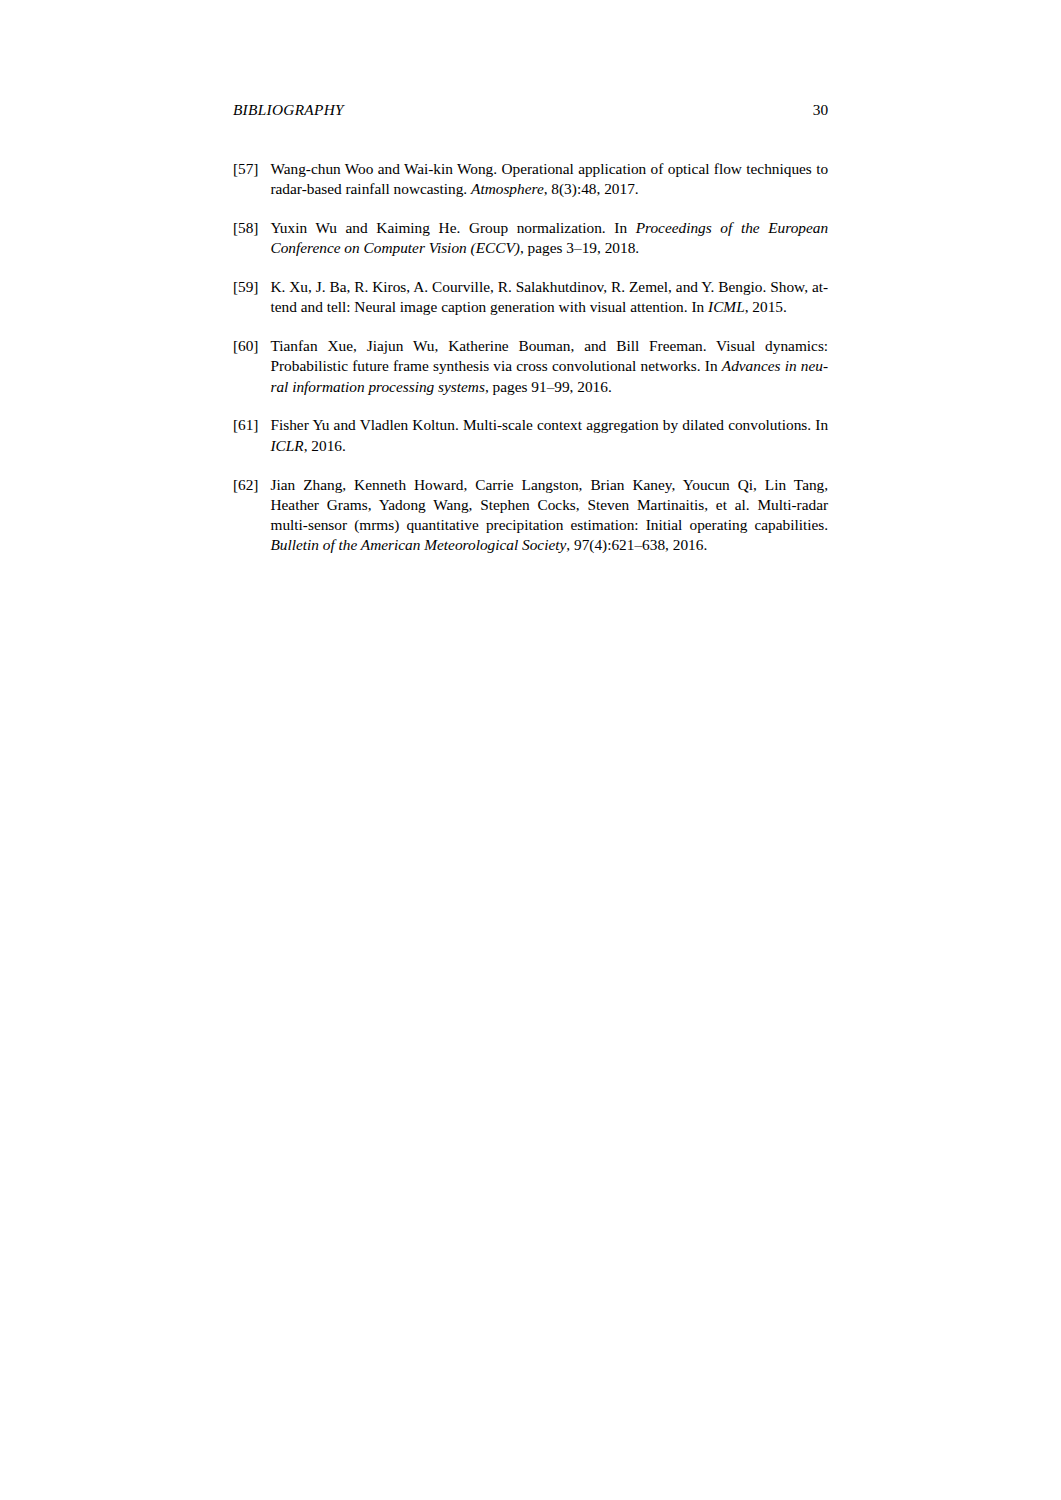BIBLIOGRAPHY 30
[57] Wang-chun Woo and Wai-kin Wong. Operational application of optical flow techniques to radar-based rainfall nowcasting. Atmosphere, 8(3):48, 2017.
[58] Yuxin Wu and Kaiming He. Group normalization. In Proceedings of the European Conference on Computer Vision (ECCV), pages 3–19, 2018.
[59] K. Xu, J. Ba, R. Kiros, A. Courville, R. Salakhutdinov, R. Zemel, and Y. Bengio. Show, attend and tell: Neural image caption generation with visual attention. In ICML, 2015.
[60] Tianfan Xue, Jiajun Wu, Katherine Bouman, and Bill Freeman. Visual dynamics: Probabilistic future frame synthesis via cross convolutional networks. In Advances in neural information processing systems, pages 91–99, 2016.
[61] Fisher Yu and Vladlen Koltun. Multi-scale context aggregation by dilated convolutions. In ICLR, 2016.
[62] Jian Zhang, Kenneth Howard, Carrie Langston, Brian Kaney, Youcun Qi, Lin Tang, Heather Grams, Yadong Wang, Stephen Cocks, Steven Martinaitis, et al. Multi-radar multi-sensor (mrms) quantitative precipitation estimation: Initial operating capabilities. Bulletin of the American Meteorological Society, 97(4):621–638, 2016.